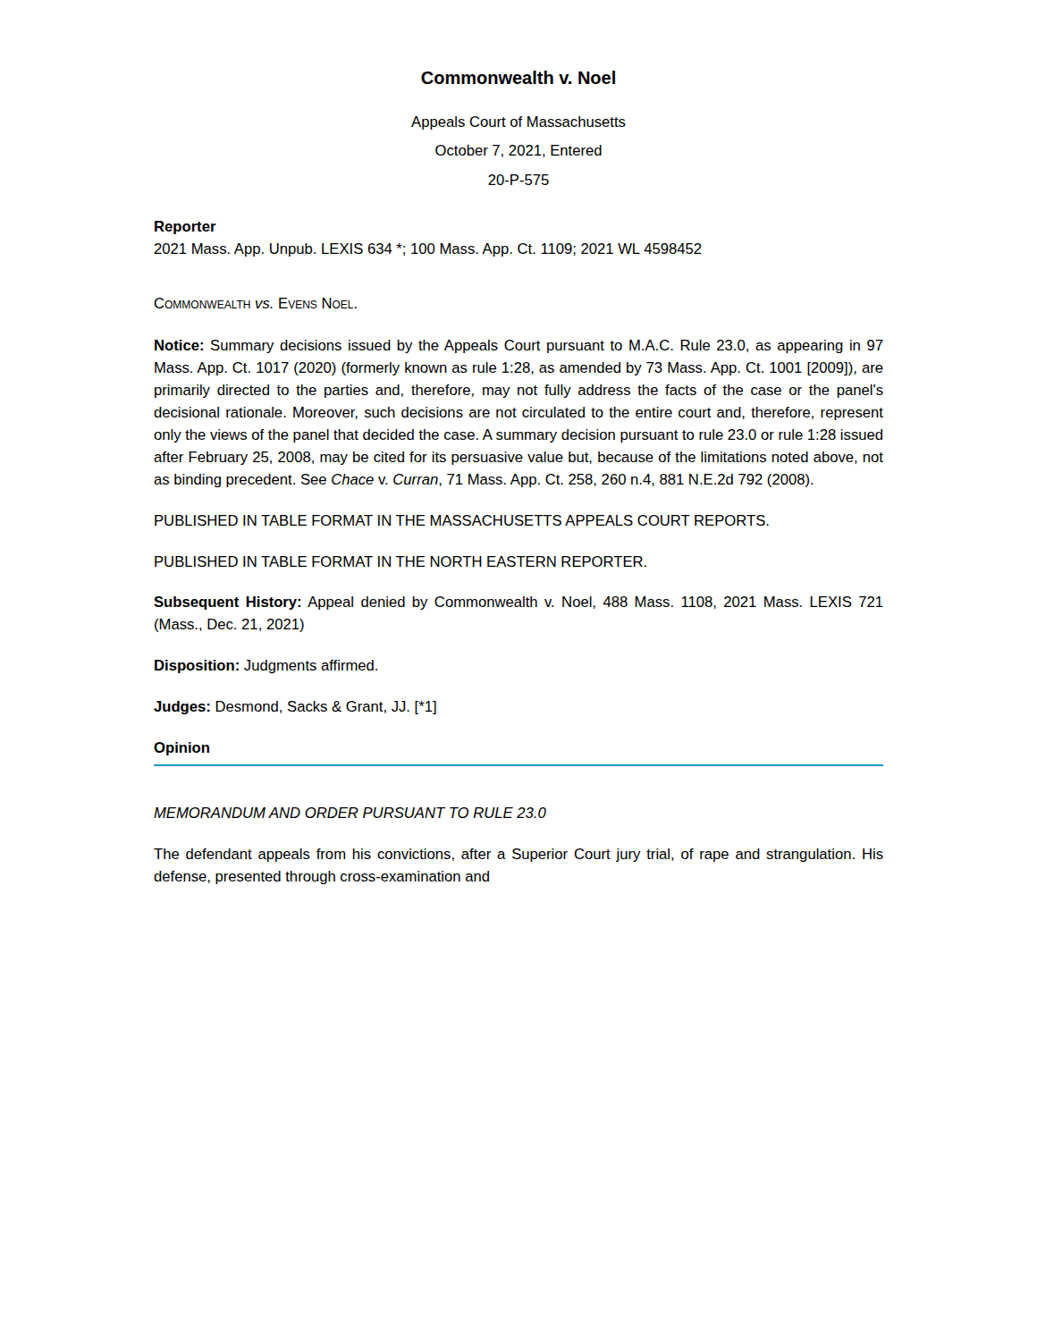Commonwealth v. Noel
Appeals Court of Massachusetts
October 7, 2021, Entered
20-P-575
Reporter 2021 Mass. App. Unpub. LEXIS 634 *; 100 Mass. App. Ct. 1109; 2021 WL 4598452
Commonwealth vs. Evens Noel.
Notice: Summary decisions issued by the Appeals Court pursuant to M.A.C. Rule 23.0, as appearing in 97 Mass. App. Ct. 1017 (2020) (formerly known as rule 1:28, as amended by 73 Mass. App. Ct. 1001 [2009]), are primarily directed to the parties and, therefore, may not fully address the facts of the case or the panel's decisional rationale. Moreover, such decisions are not circulated to the entire court and, therefore, represent only the views of the panel that decided the case. A summary decision pursuant to rule 23.0 or rule 1:28 issued after February 25, 2008, may be cited for its persuasive value but, because of the limitations noted above, not as binding precedent. See Chace v. Curran, 71 Mass. App. Ct. 258, 260 n.4, 881 N.E.2d 792 (2008).
PUBLISHED IN TABLE FORMAT IN THE MASSACHUSETTS APPEALS COURT REPORTS.
PUBLISHED IN TABLE FORMAT IN THE NORTH EASTERN REPORTER.
Subsequent History: Appeal denied by Commonwealth v. Noel, 488 Mass. 1108, 2021 Mass. LEXIS 721 (Mass., Dec. 21, 2021)
Disposition: Judgments affirmed.
Judges: Desmond, Sacks & Grant, JJ. [*1]
Opinion
MEMORANDUM AND ORDER PURSUANT TO RULE 23.0
The defendant appeals from his convictions, after a Superior Court jury trial, of rape and strangulation. His defense, presented through cross-examination and